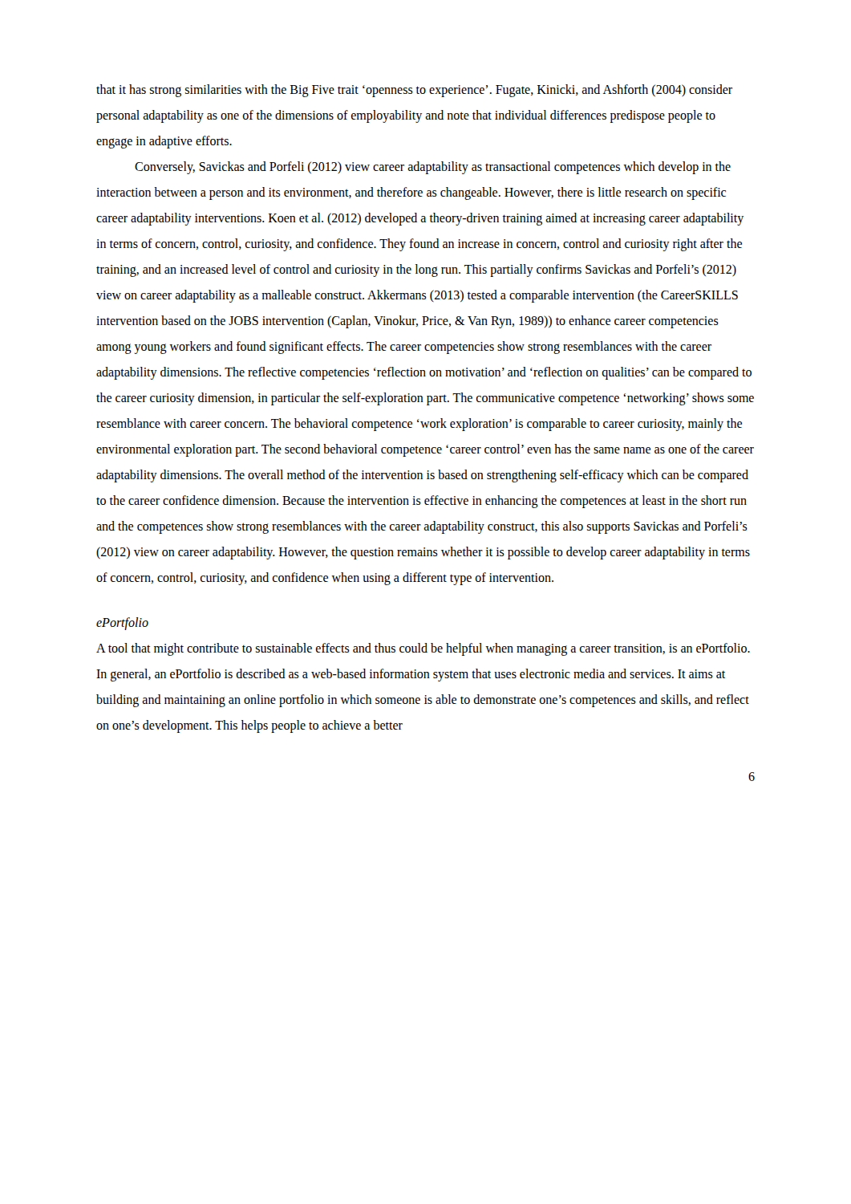that it has strong similarities with the Big Five trait ‘openness to experience’. Fugate, Kinicki, and Ashforth (2004) consider personal adaptability as one of the dimensions of employability and note that individual differences predispose people to engage in adaptive efforts.
Conversely, Savickas and Porfeli (2012) view career adaptability as transactional competences which develop in the interaction between a person and its environment, and therefore as changeable. However, there is little research on specific career adaptability interventions. Koen et al. (2012) developed a theory-driven training aimed at increasing career adaptability in terms of concern, control, curiosity, and confidence. They found an increase in concern, control and curiosity right after the training, and an increased level of control and curiosity in the long run. This partially confirms Savickas and Porfeli’s (2012) view on career adaptability as a malleable construct. Akkermans (2013) tested a comparable intervention (the CareerSKILLS intervention based on the JOBS intervention (Caplan, Vinokur, Price, & Van Ryn, 1989)) to enhance career competencies among young workers and found significant effects. The career competencies show strong resemblances with the career adaptability dimensions. The reflective competencies ‘reflection on motivation’ and ‘reflection on qualities’ can be compared to the career curiosity dimension, in particular the self-exploration part. The communicative competence ‘networking’ shows some resemblance with career concern. The behavioral competence ‘work exploration’ is comparable to career curiosity, mainly the environmental exploration part. The second behavioral competence ‘career control’ even has the same name as one of the career adaptability dimensions. The overall method of the intervention is based on strengthening self-efficacy which can be compared to the career confidence dimension. Because the intervention is effective in enhancing the competences at least in the short run and the competences show strong resemblances with the career adaptability construct, this also supports Savickas and Porfeli’s (2012) view on career adaptability. However, the question remains whether it is possible to develop career adaptability in terms of concern, control, curiosity, and confidence when using a different type of intervention.
ePortfolio
A tool that might contribute to sustainable effects and thus could be helpful when managing a career transition, is an ePortfolio. In general, an ePortfolio is described as a web-based information system that uses electronic media and services. It aims at building and maintaining an online portfolio in which someone is able to demonstrate one’s competences and skills, and reflect on one’s development. This helps people to achieve a better
6